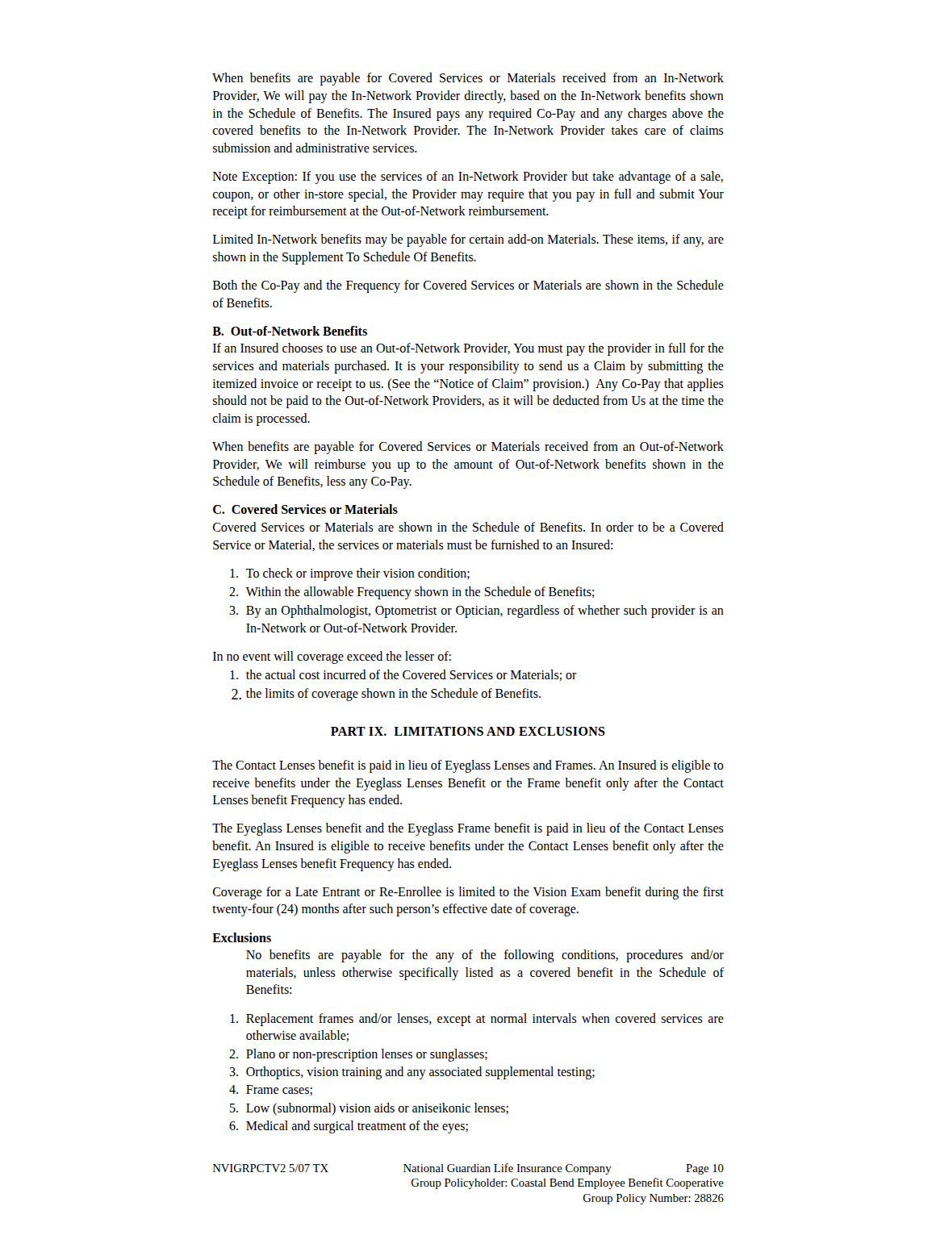When benefits are payable for Covered Services or Materials received from an In-Network Provider, We will pay the In-Network Provider directly, based on the In-Network benefits shown in the Schedule of Benefits. The Insured pays any required Co-Pay and any charges above the covered benefits to the In-Network Provider. The In-Network Provider takes care of claims submission and administrative services.
Note Exception: If you use the services of an In-Network Provider but take advantage of a sale, coupon, or other in-store special, the Provider may require that you pay in full and submit Your receipt for reimbursement at the Out-of-Network reimbursement.
Limited In-Network benefits may be payable for certain add-on Materials. These items, if any, are shown in the Supplement To Schedule Of Benefits.
Both the Co-Pay and the Frequency for Covered Services or Materials are shown in the Schedule of Benefits.
B. Out-of-Network Benefits
If an Insured chooses to use an Out-of-Network Provider, You must pay the provider in full for the services and materials purchased. It is your responsibility to send us a Claim by submitting the itemized invoice or receipt to us. (See the “Notice of Claim” provision.) Any Co-Pay that applies should not be paid to the Out-of-Network Providers, as it will be deducted from Us at the time the claim is processed.
When benefits are payable for Covered Services or Materials received from an Out-of-Network Provider, We will reimburse you up to the amount of Out-of-Network benefits shown in the Schedule of Benefits, less any Co-Pay.
C. Covered Services or Materials
Covered Services or Materials are shown in the Schedule of Benefits. In order to be a Covered Service or Material, the services or materials must be furnished to an Insured:
To check or improve their vision condition;
Within the allowable Frequency shown in the Schedule of Benefits;
By an Ophthalmologist, Optometrist or Optician, regardless of whether such provider is an In-Network or Out-of-Network Provider.
In no event will coverage exceed the lesser of:
the actual cost incurred of the Covered Services or Materials; or
the limits of coverage shown in the Schedule of Benefits.
PART IX. LIMITATIONS AND EXCLUSIONS
The Contact Lenses benefit is paid in lieu of Eyeglass Lenses and Frames. An Insured is eligible to receive benefits under the Eyeglass Lenses Benefit or the Frame benefit only after the Contact Lenses benefit Frequency has ended.
The Eyeglass Lenses benefit and the Eyeglass Frame benefit is paid in lieu of the Contact Lenses benefit. An Insured is eligible to receive benefits under the Contact Lenses benefit only after the Eyeglass Lenses benefit Frequency has ended.
Coverage for a Late Entrant or Re-Enrollee is limited to the Vision Exam benefit during the first twenty-four (24) months after such person’s effective date of coverage.
Exclusions
No benefits are payable for the any of the following conditions, procedures and/or materials, unless otherwise specifically listed as a covered benefit in the Schedule of Benefits:
Replacement frames and/or lenses, except at normal intervals when covered services are otherwise available;
Plano or non-prescription lenses or sunglasses;
Orthoptics, vision training and any associated supplemental testing;
Frame cases;
Low (subnormal) vision aids or aniseikonic lenses;
Medical and surgical treatment of the eyes;
NVIGRPCTV2 5/07 TX
National Guardian Life Insurance Company
Page 10
Group Policyholder: Coastal Bend Employee Benefit Cooperative
Group Policy Number: 28826